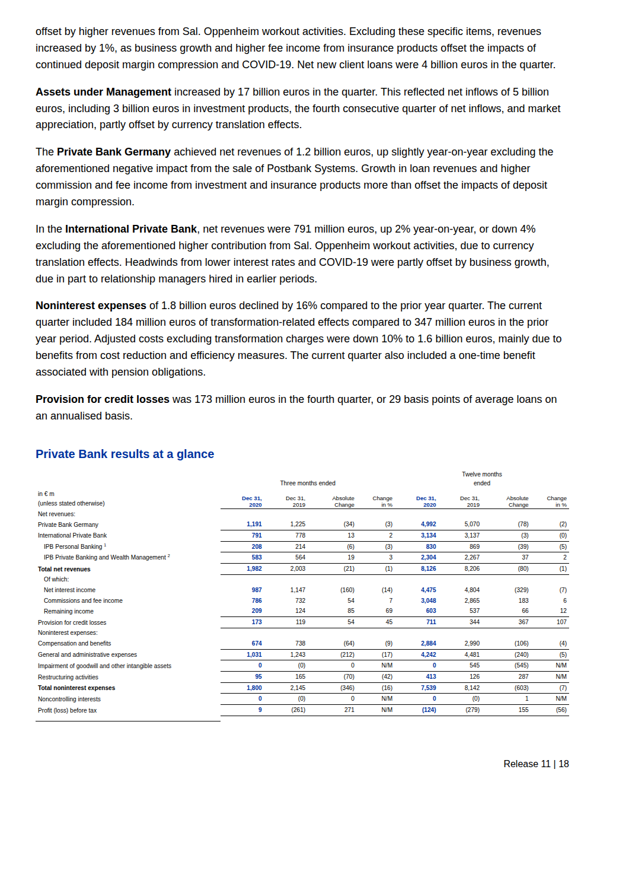offset by higher revenues from Sal. Oppenheim workout activities. Excluding these specific items, revenues increased by 1%, as business growth and higher fee income from insurance products offset the impacts of continued deposit margin compression and COVID-19. Net new client loans were 4 billion euros in the quarter.
Assets under Management increased by 17 billion euros in the quarter. This reflected net inflows of 5 billion euros, including 3 billion euros in investment products, the fourth consecutive quarter of net inflows, and market appreciation, partly offset by currency translation effects.
The Private Bank Germany achieved net revenues of 1.2 billion euros, up slightly year-on-year excluding the aforementioned negative impact from the sale of Postbank Systems. Growth in loan revenues and higher commission and fee income from investment and insurance products more than offset the impacts of deposit margin compression.
In the International Private Bank, net revenues were 791 million euros, up 2% year-on-year, or down 4% excluding the aforementioned higher contribution from Sal. Oppenheim workout activities, due to currency translation effects. Headwinds from lower interest rates and COVID-19 were partly offset by business growth, due in part to relationship managers hired in earlier periods.
Noninterest expenses of 1.8 billion euros declined by 16% compared to the prior year quarter. The current quarter included 184 million euros of transformation-related effects compared to 347 million euros in the prior year period. Adjusted costs excluding transformation charges were down 10% to 1.6 billion euros, mainly due to benefits from cost reduction and efficiency measures. The current quarter also included a one-time benefit associated with pension obligations.
Provision for credit losses was 173 million euros in the fourth quarter, or 29 basis points of average loans on an annualised basis.
Private Bank results at a glance
| | Three months ended | Twelve months ended |
| in € m (unless stated otherwise) | Dec 31, 2020 | Dec 31, 2019 | Absolute Change | Change in % | Dec 31, 2020 | Dec 31, 2019 | Absolute Change | Change in % |
| Net revenues: | |
| Private Bank Germany | 1,191 | 1,225 | (34) | (3) | 4,992 | 5,070 | (78) | (2) |
| International Private Bank | 791 | 778 | 13 | 2 | 3,134 | 3,137 | (3) | (0) |
| IPB Personal Banking 1 | 208 | 214 | (6) | (3) | 830 | 869 | (39) | (5) |
| IPB Private Banking and Wealth Management 2 | 583 | 564 | 19 | 3 | 2,304 | 2,267 | 37 | 2 |
| Total net revenues | 1,982 | 2,003 | (21) | (1) | 8,126 | 8,206 | (80) | (1) |
| Of which: | |
| Net interest income | 987 | 1,147 | (160) | (14) | 4,475 | 4,804 | (329) | (7) |
| Commissions and fee income | 786 | 732 | 54 | 7 | 3,048 | 2,865 | 183 | 6 |
| Remaining income | 209 | 124 | 85 | 69 | 603 | 537 | 66 | 12 |
| Provision for credit losses | 173 | 119 | 54 | 45 | 711 | 344 | 367 | 107 |
| Noninterest expenses: | |
| Compensation and benefits | 674 | 738 | (64) | (9) | 2,884 | 2,990 | (106) | (4) |
| General and administrative expenses | 1,031 | 1,243 | (212) | (17) | 4,242 | 4,481 | (240) | (5) |
| Impairment of goodwill and other intangible assets | 0 | (0) | 0 | N/M | 0 | 545 | (545) | N/M |
| Restructuring activities | 95 | 165 | (70) | (42) | 413 | 126 | 287 | N/M |
| Total noninterest expenses | 1,800 | 2,145 | (346) | (16) | 7,539 | 8,142 | (603) | (7) |
| Noncontrolling interests | 0 | (0) | 0 | N/M | 0 | (0) | 1 | N/M |
| Profit (loss) before tax | 9 | (261) | 271 | N/M | (124) | (279) | 155 | (56) |
Release 11 | 18